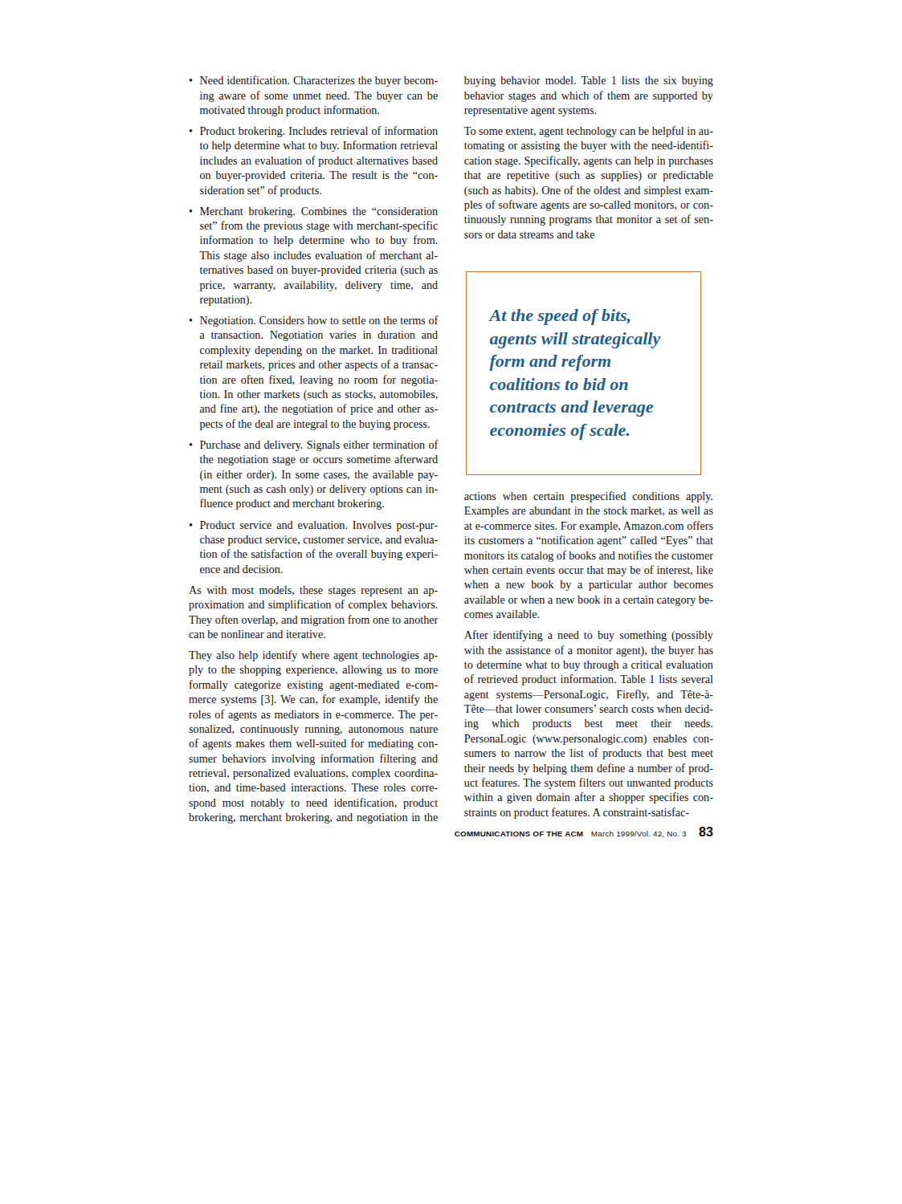Need identification. Characterizes the buyer becoming aware of some unmet need. The buyer can be motivated through product information.
Product brokering. Includes retrieval of information to help determine what to buy. Information retrieval includes an evaluation of product alternatives based on buyer-provided criteria. The result is the “consideration set” of products.
Merchant brokering. Combines the “consideration set” from the previous stage with merchant-specific information to help determine who to buy from. This stage also includes evaluation of merchant alternatives based on buyer-provided criteria (such as price, warranty, availability, delivery time, and reputation).
Negotiation. Considers how to settle on the terms of a transaction. Negotiation varies in duration and complexity depending on the market. In traditional retail markets, prices and other aspects of a transaction are often fixed, leaving no room for negotiation. In other markets (such as stocks, automobiles, and fine art), the negotiation of price and other aspects of the deal are integral to the buying process.
Purchase and delivery. Signals either termination of the negotiation stage or occurs sometime afterward (in either order). In some cases, the available payment (such as cash only) or delivery options can influence product and merchant brokering.
Product service and evaluation. Involves post-purchase product service, customer service, and evaluation of the satisfaction of the overall buying experience and decision.
As with most models, these stages represent an approximation and simplification of complex behaviors. They often overlap, and migration from one to another can be nonlinear and iterative.
They also help identify where agent technologies apply to the shopping experience, allowing us to more formally categorize existing agent-mediated e-commerce systems [3]. We can, for example, identify the roles of agents as mediators in e-commerce. The personalized, continuously running, autonomous nature of agents makes them well-suited for mediating consumer behaviors involving information filtering and retrieval, personalized evaluations, complex coordination, and time-based interactions. These roles correspond most notably to need identification, product brokering, merchant brokering, and negotiation in the buying behavior model. Table 1 lists the six buying behavior stages and which of them are supported by representative agent systems.
To some extent, agent technology can be helpful in automating or assisting the buyer with the need-identification stage. Specifically, agents can help in purchases that are repetitive (such as supplies) or predictable (such as habits). One of the oldest and simplest examples of software agents are so-called monitors, or continuously running programs that monitor a set of sensors or data streams and take
At the speed of bits, agents will strategically form and reform coalitions to bid on contracts and leverage economies of scale.
actions when certain prespecified conditions apply. Examples are abundant in the stock market, as well as at e-commerce sites. For example, Amazon.com offers its customers a “notification agent” called “Eyes” that monitors its catalog of books and notifies the customer when certain events occur that may be of interest, like when a new book by a particular author becomes available or when a new book in a certain category becomes available.
After identifying a need to buy something (possibly with the assistance of a monitor agent), the buyer has to determine what to buy through a critical evaluation of retrieved product information. Table 1 lists several agent systems—PersonaLogic, Firefly, and Tête-à-Tête—that lower consumers’ search costs when deciding which products best meet their needs. PersonaLogic (www.personalogic.com) enables consumers to narrow the list of products that best meet their needs by helping them define a number of product features. The system filters out unwanted products within a given domain after a shopper specifies constraints on product features. A constraint-satisfac-
COMMUNICATIONS OF THE ACM March 1999/Vol. 42, No. 3 83